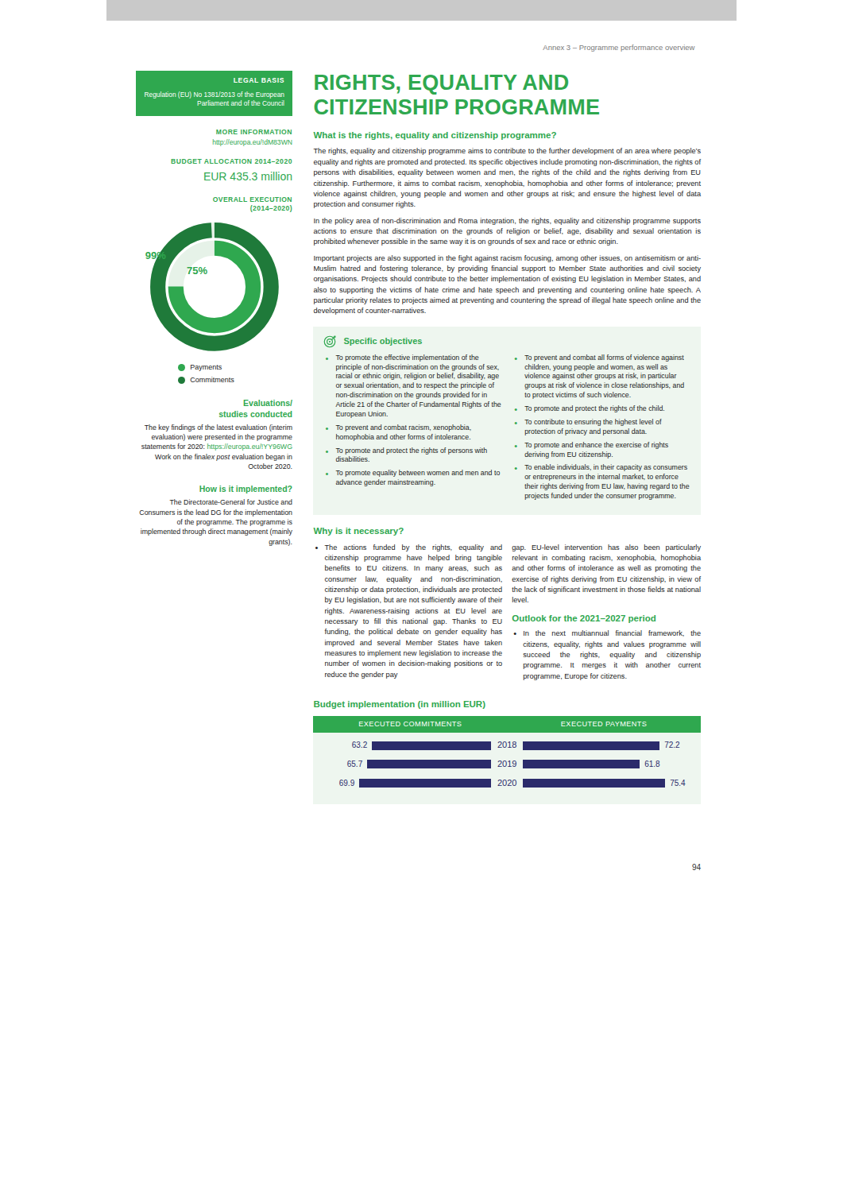Annex 3 – Programme performance overview
LEGAL BASIS
Regulation (EU) No 1381/2013 of the European Parliament and of the Council
MORE INFORMATION
http://europa.eu/!dM83WN
BUDGET ALLOCATION 2014–2020
EUR 435.3 million
OVERALL EXECUTION
(2014–2020)
99%
75%
Payments
Commitments
Evaluations/
studies conducted
The key findings of the latest evaluation (interim evaluation) were presented in the programme statements for 2020: https://europa.eu/!YY96WG Work on the finalex post evaluation began in October 2020.
How is it implemented?
The Directorate-General for Justice and Consumers is the lead DG for the implementation of the programme. The programme is implemented through direct management (mainly grants).
RIGHTS, EQUALITY AND CITIZENSHIP PROGRAMME
What is the rights, equality and citizenship programme?
The rights, equality and citizenship programme aims to contribute to the further development of an area where people’s equality and rights are promoted and protected. Its specific objectives include promoting non-discrimination, the rights of persons with disabilities, equality between women and men, the rights of the child and the rights deriving from EU citizenship. Furthermore, it aims to combat racism, xenophobia, homophobia and other forms of intolerance; prevent violence against children, young people and women and other groups at risk; and ensure the highest level of data protection and consumer rights.
In the policy area of non-discrimination and Roma integration, the rights, equality and citizenship programme supports actions to ensure that discrimination on the grounds of religion or belief, age, disability and sexual orientation is prohibited whenever possible in the same way it is on grounds of sex and race or ethnic origin.
Important projects are also supported in the fight against racism focusing, among other issues, on antisemitism or anti-Muslim hatred and fostering tolerance, by providing financial support to Member State authorities and civil society organisations. Projects should contribute to the better implementation of existing EU legislation in Member States, and also to supporting the victims of hate crime and hate speech and preventing and countering online hate speech. A particular priority relates to projects aimed at preventing and countering the spread of illegal hate speech online and the development of counter-narratives.
Specific objectives
To promote the effective implementation of the principle of non-discrimination on the grounds of sex, racial or ethnic origin, religion or belief, disability, age or sexual orientation, and to respect the principle of non-discrimination on the grounds provided for in Article 21 of the Charter of Fundamental Rights of the European Union.
To prevent and combat racism, xenophobia, homophobia and other forms of intolerance.
To promote and protect the rights of persons with disabilities.
To promote equality between women and men and to advance gender mainstreaming.
To prevent and combat all forms of violence against children, young people and women, as well as violence against other groups at risk, in particular groups at risk of violence in close relationships, and to protect victims of such violence.
To promote and protect the rights of the child.
To contribute to ensuring the highest level of protection of privacy and personal data.
To promote and enhance the exercise of rights deriving from EU citizenship.
To enable individuals, in their capacity as consumers or entrepreneurs in the internal market, to enforce their rights deriving from EU law, having regard to the projects funded under the consumer programme.
Why is it necessary?
The actions funded by the rights, equality and citizenship programme have helped bring tangible benefits to EU citizens. In many areas, such as consumer law, equality and non-discrimination, citizenship or data protection, individuals are protected by EU legislation, but are not sufficiently aware of their rights. Awareness-raising actions at EU level are necessary to fill this national gap. Thanks to EU funding, the political debate on gender equality has improved and several Member States have taken measures to implement new legislation to increase the number of women in decision-making positions or to reduce the gender pay
gap. EU-level intervention has also been particularly relevant in combating racism, xenophobia, homophobia and other forms of intolerance as well as promoting the exercise of rights deriving from EU citizenship, in view of the lack of significant investment in those fields at national level.
Outlook for the 2021–2027 period
In the next multiannual financial framework, the citizens, equality, rights and values programme will succeed the rights, equality and citizenship programme. It merges it with another current programme, Europe for citizens.
Budget implementation (in million EUR)
EXECUTED COMMITMENTS
EXECUTED PAYMENTS
63.2
2018
72.2
65.7
2019
61.8
69.9
2020
75.4
94